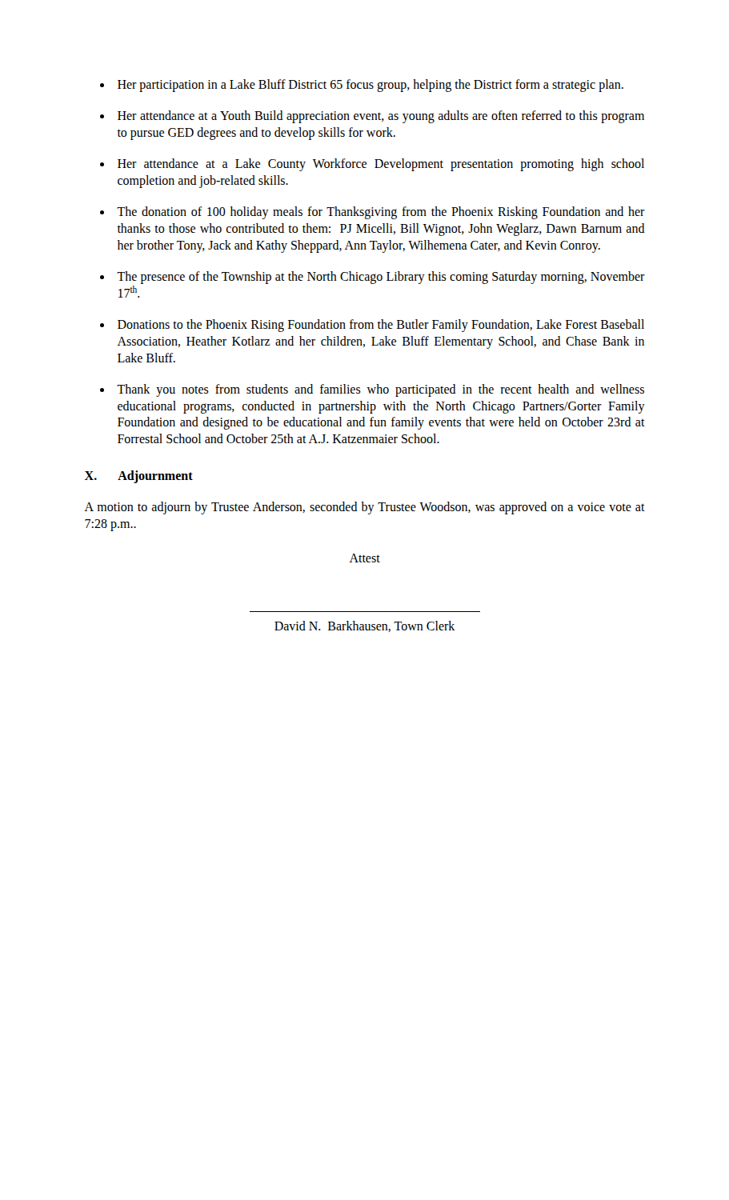Her participation in a Lake Bluff District 65 focus group, helping the District form a strategic plan.
Her attendance at a Youth Build appreciation event, as young adults are often referred to this program to pursue GED degrees and to develop skills for work.
Her attendance at a Lake County Workforce Development presentation promoting high school completion and job-related skills.
The donation of 100 holiday meals for Thanksgiving from the Phoenix Risking Foundation and her thanks to those who contributed to them: PJ Micelli, Bill Wignot, John Weglarz, Dawn Barnum and her brother Tony, Jack and Kathy Sheppard, Ann Taylor, Wilhemena Cater, and Kevin Conroy.
The presence of the Township at the North Chicago Library this coming Saturday morning, November 17th.
Donations to the Phoenix Rising Foundation from the Butler Family Foundation, Lake Forest Baseball Association, Heather Kotlarz and her children, Lake Bluff Elementary School, and Chase Bank in Lake Bluff.
Thank you notes from students and families who participated in the recent health and wellness educational programs, conducted in partnership with the North Chicago Partners/Gorter Family Foundation and designed to be educational and fun family events that were held on October 23rd at Forrestal School and October 25th at A.J. Katzenmaier School.
X. Adjournment
A motion to adjourn by Trustee Anderson, seconded by Trustee Woodson, was approved on a voice vote at 7:28 p.m..
Attest
David N. Barkhausen, Town Clerk